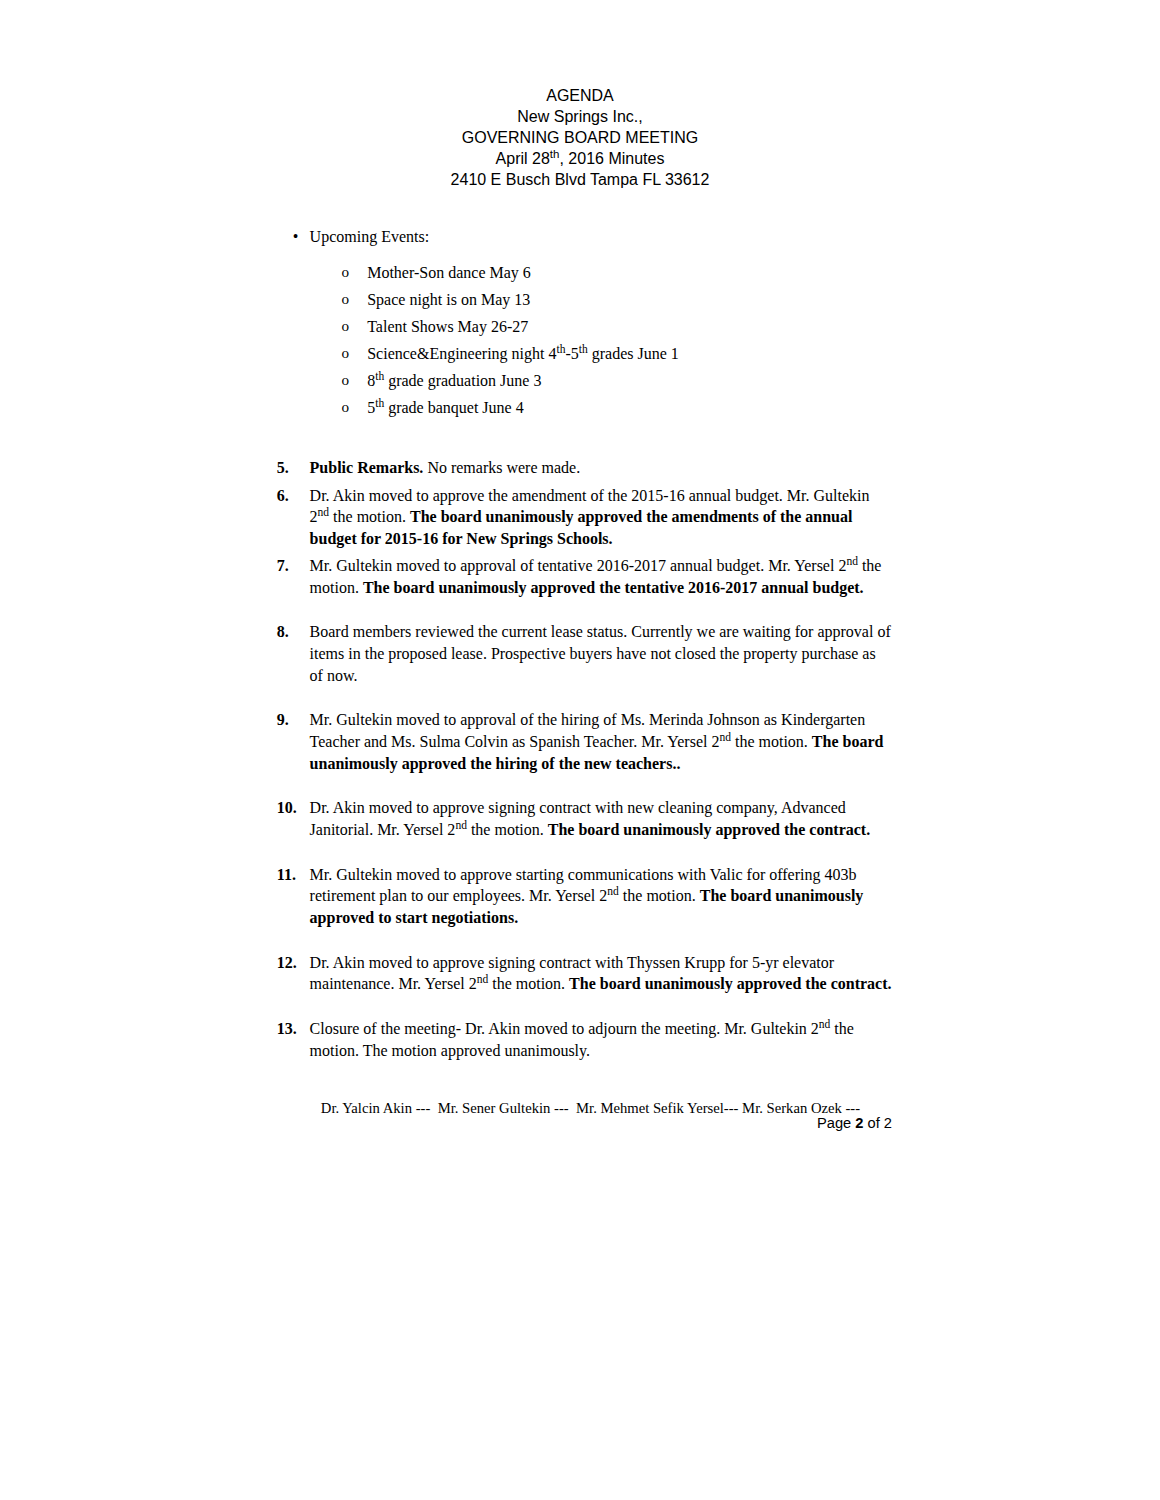AGENDA
New Springs Inc.,
GOVERNING BOARD MEETING
April 28th, 2016 Minutes
2410 E Busch Blvd Tampa FL 33612
Upcoming Events:
Mother-Son dance May 6
Space night is on May 13
Talent Shows May 26-27
Science&Engineering night 4th-5th grades June 1
8th grade graduation June 3
5th grade banquet June 4
Public Remarks. No remarks were made.
Dr. Akin moved to approve the amendment of the 2015-16 annual budget. Mr. Gultekin 2nd the motion. The board unanimously approved the amendments of the annual budget for 2015-16 for New Springs Schools.
Mr. Gultekin moved to approval of tentative 2016-2017 annual budget. Mr. Yersel 2nd the motion. The board unanimously approved the tentative 2016-2017 annual budget.
Board members reviewed the current lease status. Currently we are waiting for approval of items in the proposed lease. Prospective buyers have not closed the property purchase as of now.
Mr. Gultekin moved to approval of the hiring of Ms. Merinda Johnson as Kindergarten Teacher and Ms. Sulma Colvin as Spanish Teacher. Mr. Yersel 2nd the motion. The board unanimously approved the hiring of the new teachers..
Dr. Akin moved to approve signing contract with new cleaning company, Advanced Janitorial. Mr. Yersel 2nd the motion. The board unanimously approved the contract.
Mr. Gultekin moved to approve starting communications with Valic for offering 403b retirement plan to our employees. Mr. Yersel 2nd the motion. The board unanimously approved to start negotiations.
Dr. Akin moved to approve signing contract with Thyssen Krupp for 5-yr elevator maintenance. Mr. Yersel 2nd the motion. The board unanimously approved the contract.
Closure of the meeting- Dr. Akin moved to adjourn the meeting. Mr. Gultekin 2nd the motion. The motion approved unanimously.
Dr. Yalcin Akin --- Mr. Sener Gultekin --- Mr. Mehmet Sefik Yersel--- Mr. Serkan Ozek ---
Page 2 of 2